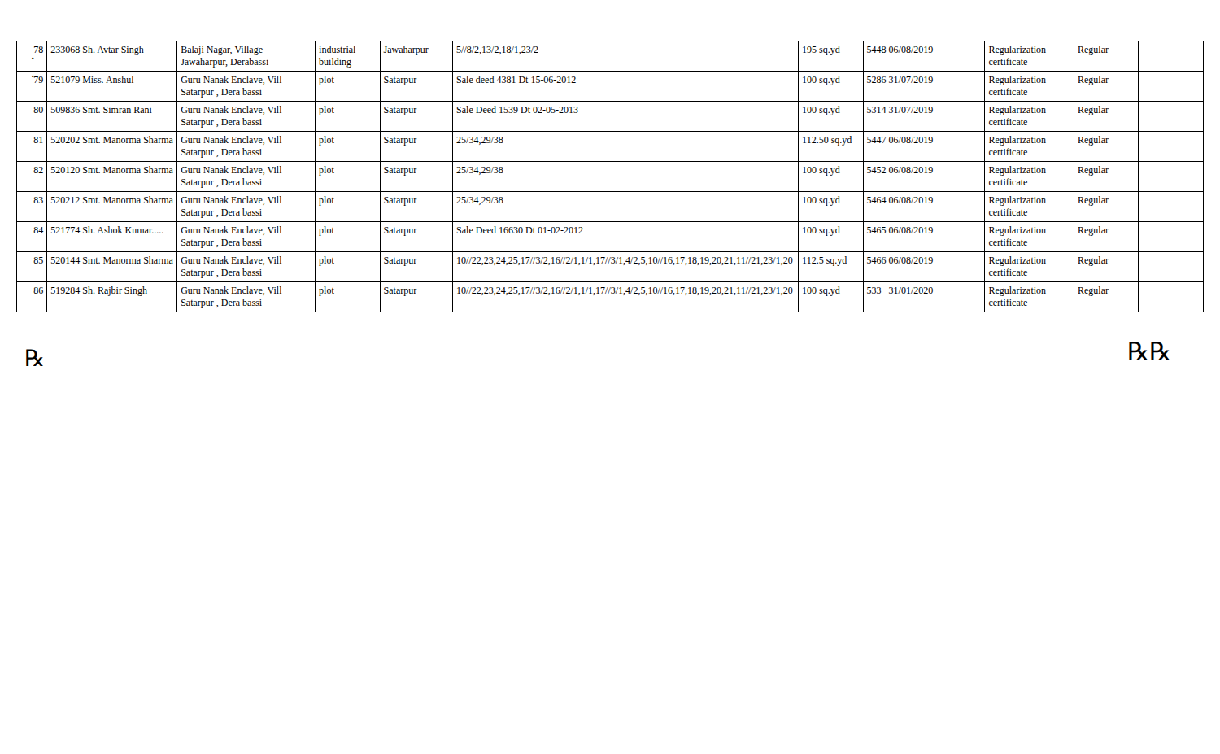.
.
| 78 | 233068 Sh. Avtar Singh | Balaji Nagar, Village-Jawaharpur, Derabassi | industrial building | Jawaharpur | 5//8/2,13/2,18/1,23/2 | 195 sq.yd | 5448 06/08/2019 | Regularization certificate | Regular | |
| 79 | 521079 Miss. Anshul | Guru Nanak Enclave, Vill Satarpur , Dera bassi | plot | Satarpur | Sale deed 4381 Dt 15-06-2012 | 100 sq.yd | 5286 31/07/2019 | Regularization certificate | Regular | |
| 80 | 509836 Smt. Simran Rani | Guru Nanak Enclave, Vill Satarpur , Dera bassi | plot | Satarpur | Sale Deed 1539 Dt 02-05-2013 | 100 sq.yd | 5314 31/07/2019 | Regularization certificate | Regular | |
| 81 | 520202 Smt. Manorma Sharma | Guru Nanak Enclave, Vill Satarpur , Dera bassi | plot | Satarpur | 25/34,29/38 | 112.50 sq.yd | 5447 06/08/2019 | Regularization certificate | Regular | |
| 82 | 520120 Smt. Manorma Sharma | Guru Nanak Enclave, Vill Satarpur , Dera bassi | plot | Satarpur | 25/34,29/38 | 100 sq.yd | 5452 06/08/2019 | Regularization certificate | Regular | |
| 83 | 520212 Smt. Manorma Sharma | Guru Nanak Enclave, Vill Satarpur , Dera bassi | plot | Satarpur | 25/34,29/38 | 100 sq.yd | 5464 06/08/2019 | Regularization certificate | Regular | |
| 84 | 521774 Sh. Ashok Kumar..... | Guru Nanak Enclave, Vill Satarpur , Dera bassi | plot | Satarpur | Sale Deed 16630 Dt 01-02-2012 | 100 sq.yd | 5465 06/08/2019 | Regularization certificate | Regular | |
| 85 | 520144 Smt. Manorma Sharma | Guru Nanak Enclave, Vill Satarpur , Dera bassi | plot | Satarpur | 10//22,23,24,25,17//3/2,16//2/1,1/1,17//3/1,4/2,5,10//16,17,18,19,20,21,11//21,23/1,20 | 112.5 sq.yd | 5466 06/08/2019 | Regularization certificate | Regular | |
| 86 | 519284 Sh. Rajbir Singh | Guru Nanak Enclave, Vill Satarpur , Dera bassi | plot | Satarpur | 10//22,23,24,25,17//3/2,16//2/1,1/1,17//3/1,4/2,5,10//16,17,18,19,20,21,11//21,23/1,20 | 100 sq.yd | 533 31/01/2020 | Regularization certificate | Regular | |
℞
℞℞